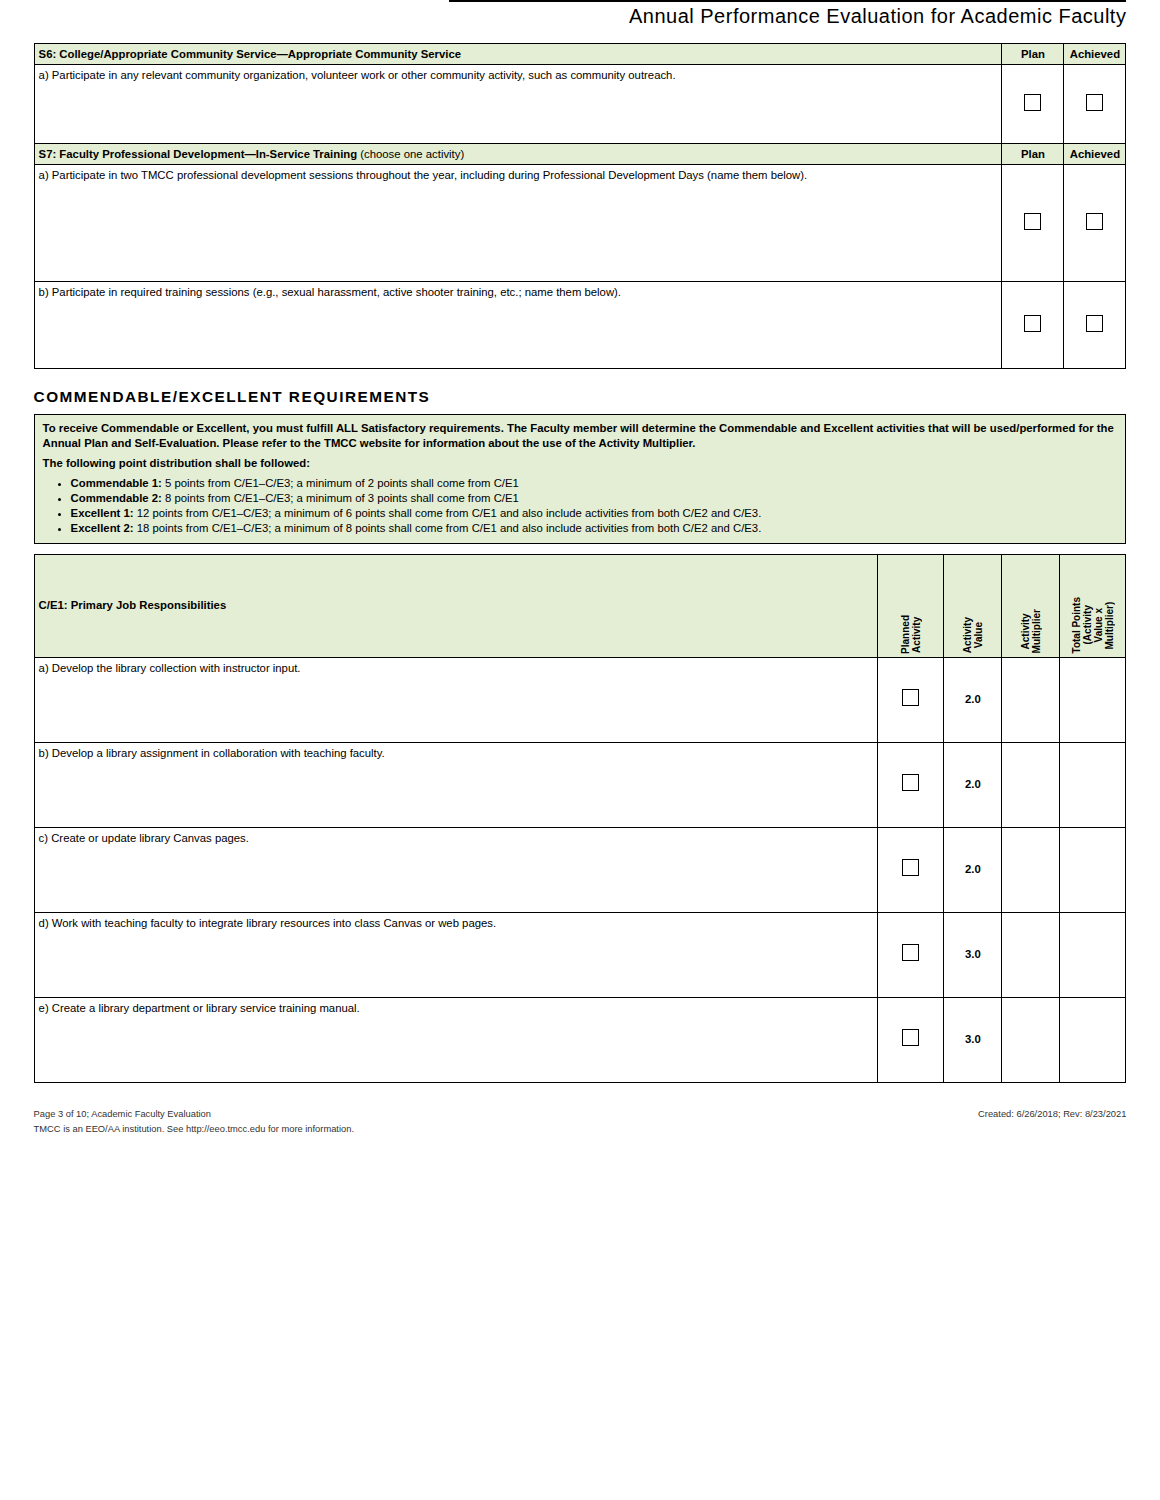Annual Performance Evaluation for Academic Faculty
| S6: College/Appropriate Community Service—Appropriate Community Service | Plan | Achieved |
| a) Participate in any relevant community organization, volunteer work or other community activity, such as community outreach. | | |
| S7: Faculty Professional Development—In-Service Training (choose one activity) | Plan | Achieved |
| a) Participate in two TMCC professional development sessions throughout the year, including during Professional Development Days (name them below). | | |
| b) Participate in required training sessions (e.g., sexual harassment, active shooter training, etc.; name them below). | | |
COMMENDABLE/EXCELLENT REQUIREMENTS
To receive Commendable or Excellent, you must fulfill ALL Satisfactory requirements. The Faculty member will determine the Commendable and Excellent activities that will be used/performed for the Annual Plan and Self-Evaluation. Please refer to the TMCC website for information about the use of the Activity Multiplier.
The following point distribution shall be followed:
Commendable 1: 5 points from C/E1–C/E3; a minimum of 2 points shall come from C/E1
Commendable 2: 8 points from C/E1–C/E3; a minimum of 3 points shall come from C/E1
Excellent 1: 12 points from C/E1–C/E3; a minimum of 6 points shall come from C/E1 and also include activities from both C/E2 and C/E3.
Excellent 2: 18 points from C/E1–C/E3; a minimum of 8 points shall come from C/E1 and also include activities from both C/E2 and C/E3.
| C/E1: Primary Job Responsibilities | Planned Activity | Activity Value | Activity Multiplier | Total Points (Activity Value x Multiplier) |
| a) Develop the library collection with instructor input. | | 2.0 | | |
| b) Develop a library assignment in collaboration with teaching faculty. | | 2.0 | | |
| c) Create or update library Canvas pages. | | 2.0 | | |
| d) Work with teaching faculty to integrate library resources into class Canvas or web pages. | | 3.0 | | |
| e) Create a library department or library service training manual. | | 3.0 | | |
Page 3 of 10; Academic Faculty Evaluation
Created: 6/26/2018; Rev: 8/23/2021
TMCC is an EEO/AA institution. See http://eeo.tmcc.edu for more information.